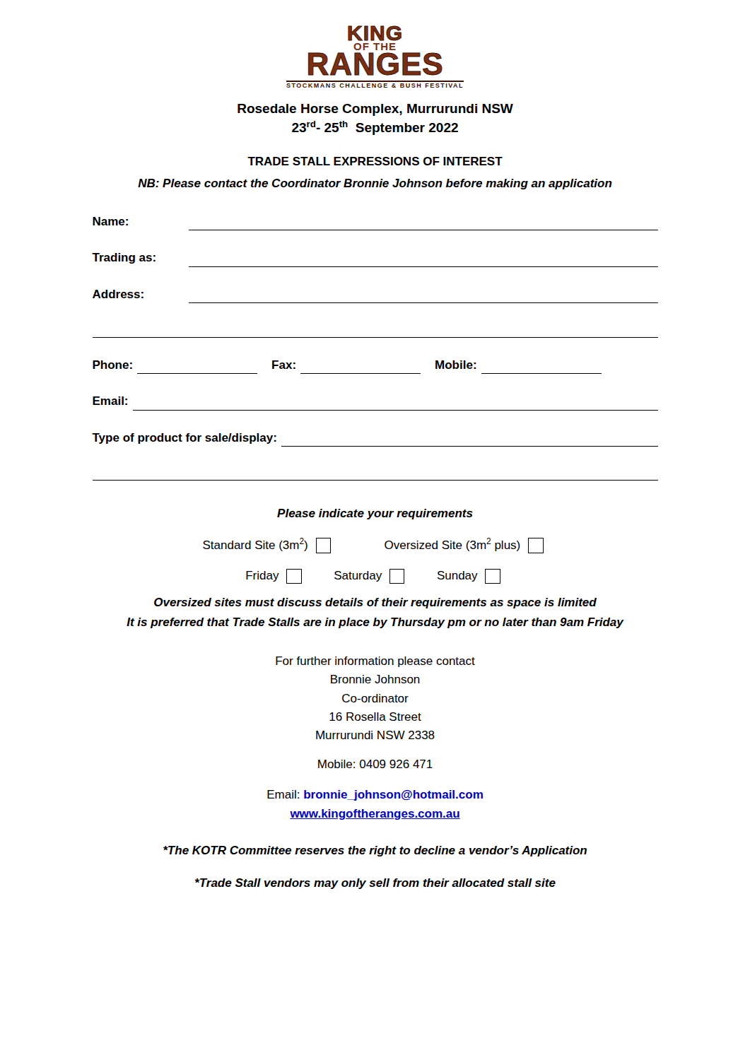KING
OF THE
RANGES
STOCKMANS CHALLENGE & BUSH FESTIVAL
Rosedale Horse Complex, Murrurundi NSW
23rd- 25th September 2022
TRADE STALL EXPRESSIONS OF INTEREST
NB: Please contact the Coordinator Bronnie Johnson before making an application
Name:
Trading as:
Address:
Phone: Fax: Mobile:
Email:
Type of product for sale/display:
Please indicate your requirements
Standard Site (3m2) Oversized Site (3m2 plus)
Friday Saturday Sunday
Oversized sites must discuss details of their requirements as space is limited
It is preferred that Trade Stalls are in place by Thursday pm or no later than 9am Friday
For further information please contact
Bronnie Johnson
Co-ordinator
16 Rosella Street
Murrurundi NSW 2338
Mobile: 0409 926 471
Email: bronnie_johnson@hotmail.com
www.kingoftheranges.com.au
*The KOTR Committee reserves the right to decline a vendor’s Application
*Trade Stall vendors may only sell from their allocated stall site